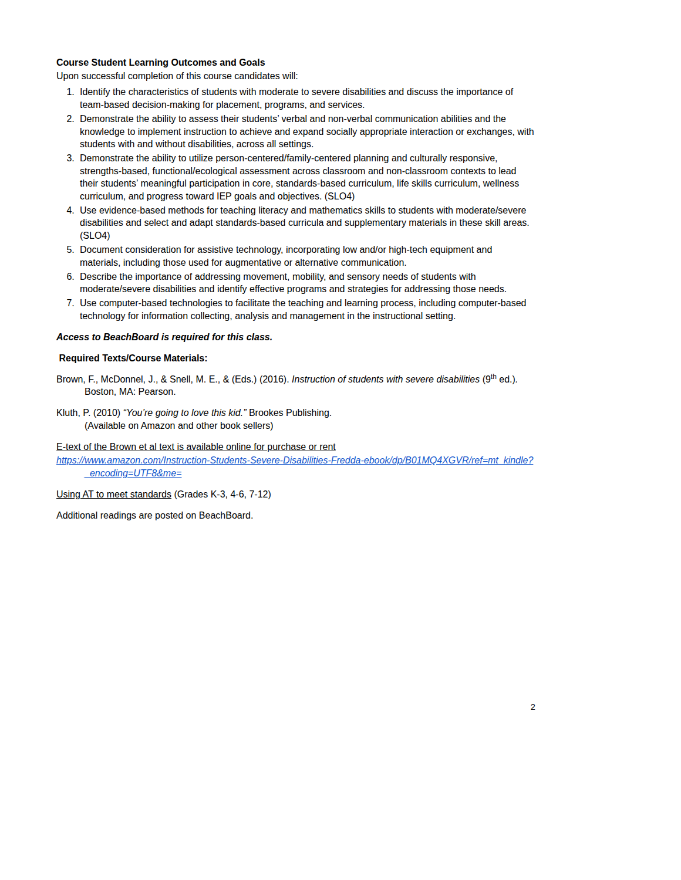Course Student Learning Outcomes and Goals
Upon successful completion of this course candidates will:
Identify the characteristics of students with moderate to severe disabilities and discuss the importance of team-based decision-making for placement, programs, and services.
Demonstrate the ability to assess their students’ verbal and non-verbal communication abilities and the knowledge to implement instruction to achieve and expand socially appropriate interaction or exchanges, with students with and without disabilities, across all settings.
Demonstrate the ability to utilize person-centered/family-centered planning and culturally responsive, strengths-based, functional/ecological assessment across classroom and non-classroom contexts to lead their students’ meaningful participation in core, standards-based curriculum, life skills curriculum, wellness curriculum, and progress toward IEP goals and objectives. (SLO4)
Use evidence-based methods for teaching literacy and mathematics skills to students with moderate/severe disabilities and select and adapt standards-based curricula and supplementary materials in these skill areas. (SLO4)
Document consideration for assistive technology, incorporating low and/or high-tech equipment and materials, including those used for augmentative or alternative communication.
Describe the importance of addressing movement, mobility, and sensory needs of students with moderate/severe disabilities and identify effective programs and strategies for addressing those needs.
Use computer-based technologies to facilitate the teaching and learning process, including computer-based technology for information collecting, analysis and management in the instructional setting.
Access to BeachBoard is required for this class.
Required Texts/Course Materials:
Brown, F., McDonnel, J., & Snell, M. E., & (Eds.) (2016). Instruction of students with severe disabilities (9th ed.). Boston, MA: Pearson.
Kluth, P. (2010) “You’re going to love this kid.” Brookes Publishing. (Available on Amazon and other book sellers)
E-text of the Brown et al text is available online for purchase or rent
https://www.amazon.com/Instruction-Students-Severe-Disabilities-Fredda-ebook/dp/B01MQ4XGVR/ref=mt_kindle?_encoding=UTF8&me=
Using AT to meet standards (Grades K-3, 4-6, 7-12)
Additional readings are posted on BeachBoard.
2